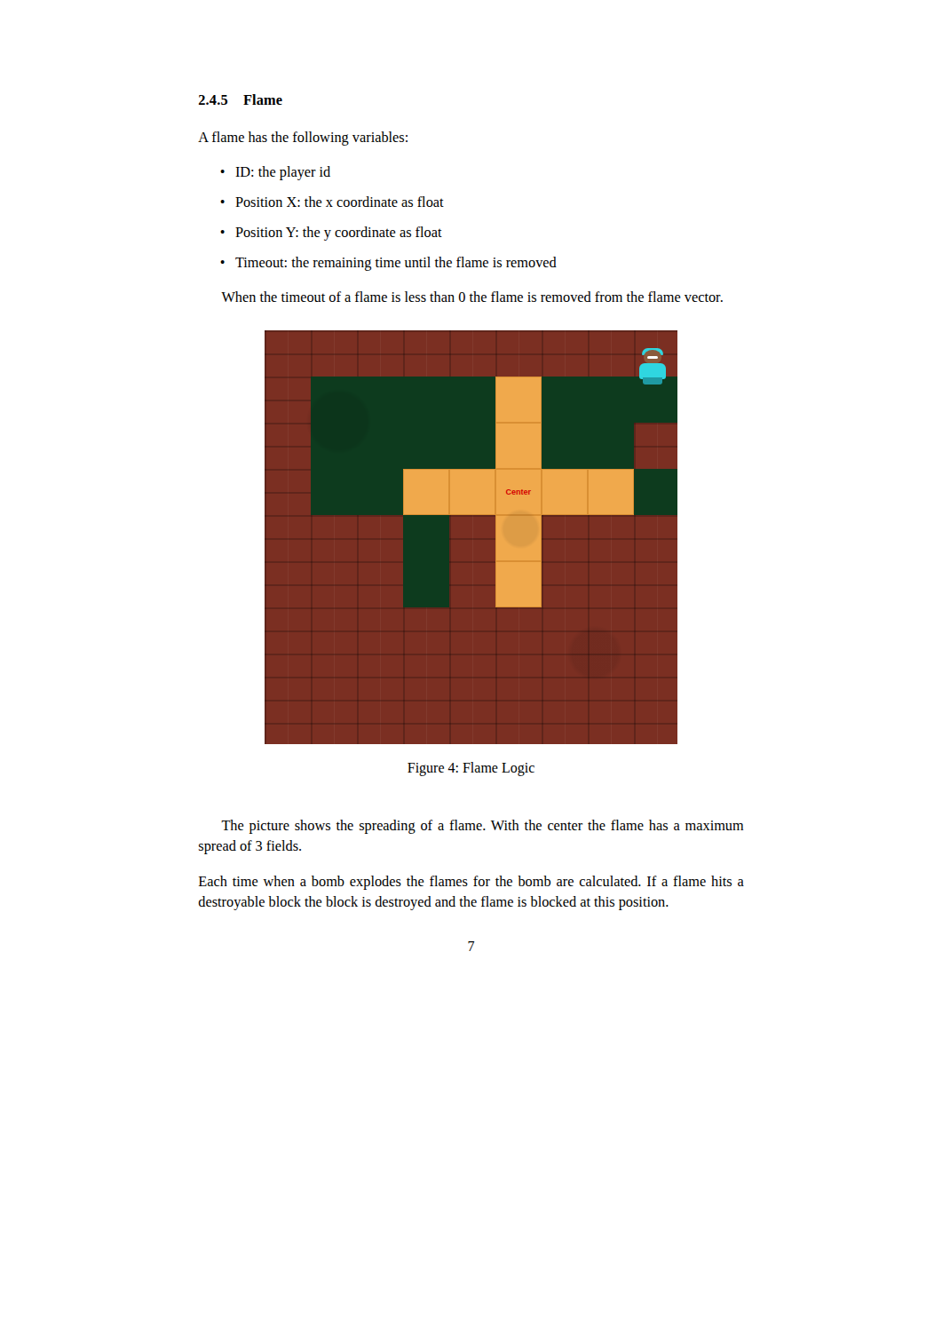2.4.5 Flame
A flame has the following variables:
ID: the player id
Position X: the x coordinate as float
Position Y: the y coordinate as float
Timeout: the remaining time until the flame is removed
When the timeout of a flame is less than 0 the flame is removed from the flame vector.
Center
Figure 4: Flame Logic
The picture shows the spreading of a flame. With the center the flame has a maximum spread of 3 fields.
Each time when a bomb explodes the flames for the bomb are calculated. If a flame hits a destroyable block the block is destroyed and the flame is blocked at this position.
7